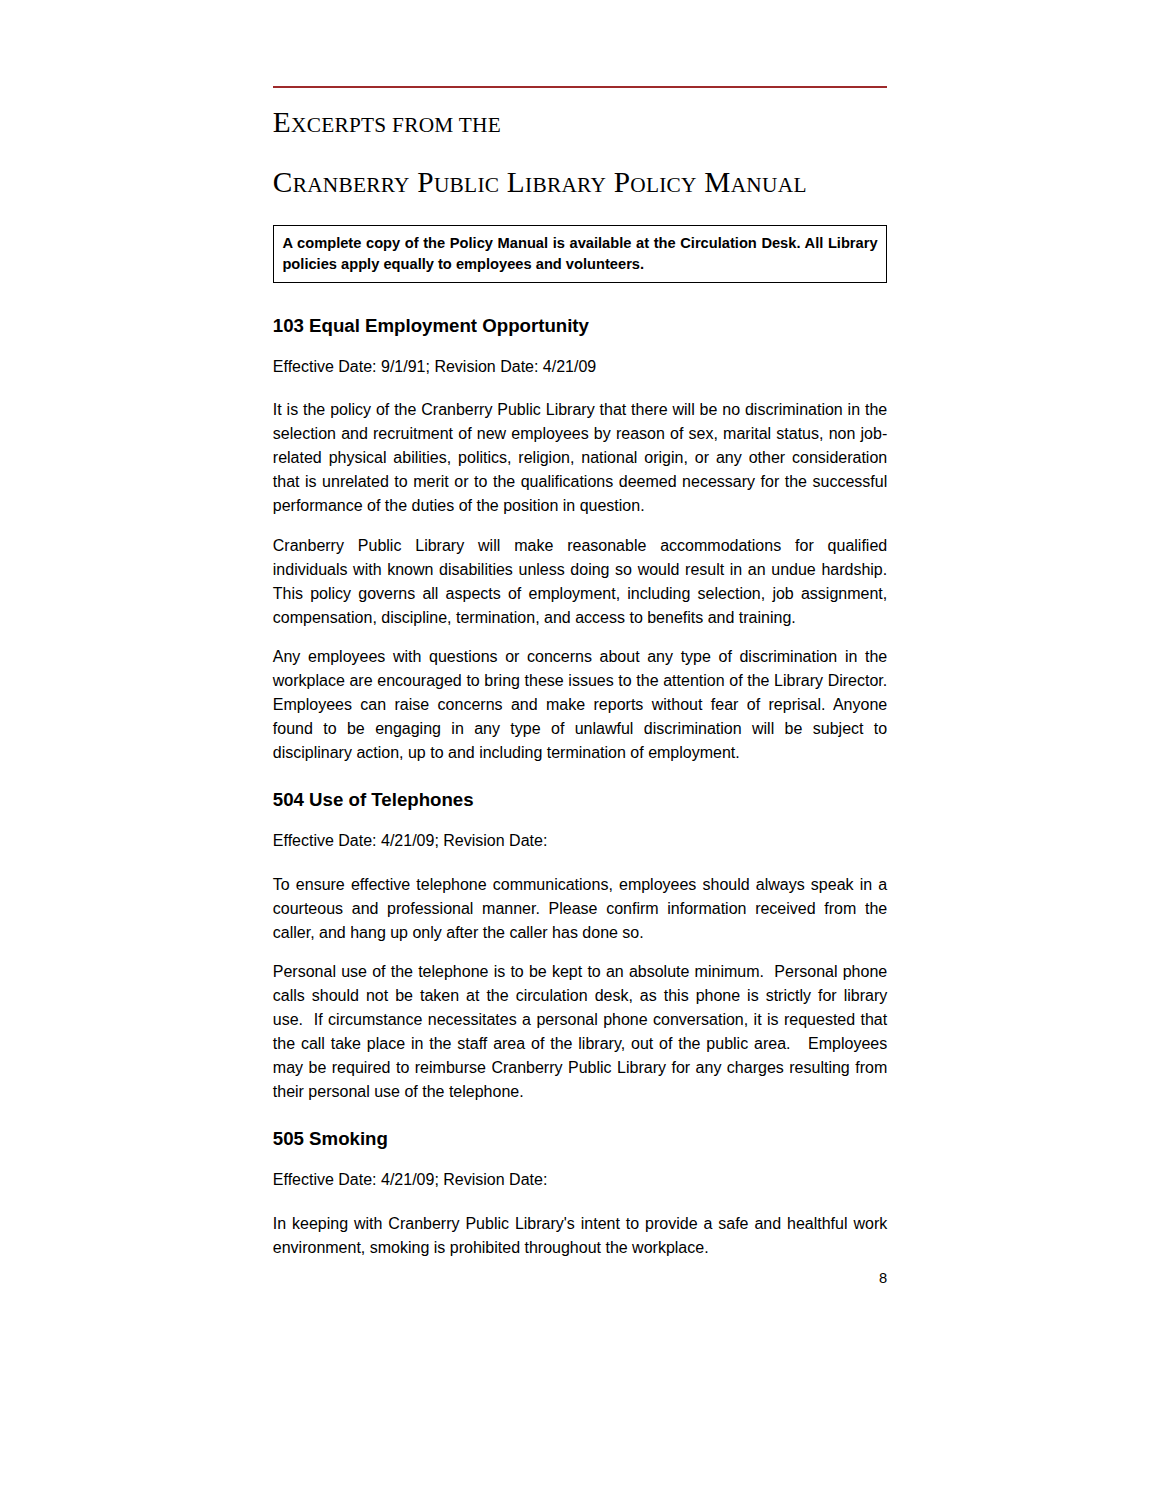EXCERPTS FROM THE
CRANBERRY PUBLIC LIBRARY POLICY MANUAL
A complete copy of the Policy Manual is available at the Circulation Desk. All Library policies apply equally to employees and volunteers.
103 Equal Employment Opportunity
Effective Date: 9/1/91; Revision Date: 4/21/09
It is the policy of the Cranberry Public Library that there will be no discrimination in the selection and recruitment of new employees by reason of sex, marital status, non job-related physical abilities, politics, religion, national origin, or any other consideration that is unrelated to merit or to the qualifications deemed necessary for the successful performance of the duties of the position in question.
Cranberry Public Library will make reasonable accommodations for qualified individuals with known disabilities unless doing so would result in an undue hardship. This policy governs all aspects of employment, including selection, job assignment, compensation, discipline, termination, and access to benefits and training.
Any employees with questions or concerns about any type of discrimination in the workplace are encouraged to bring these issues to the attention of the Library Director. Employees can raise concerns and make reports without fear of reprisal. Anyone found to be engaging in any type of unlawful discrimination will be subject to disciplinary action, up to and including termination of employment.
504 Use of Telephones
Effective Date: 4/21/09; Revision Date:
To ensure effective telephone communications, employees should always speak in a courteous and professional manner. Please confirm information received from the caller, and hang up only after the caller has done so.
Personal use of the telephone is to be kept to an absolute minimum. Personal phone calls should not be taken at the circulation desk, as this phone is strictly for library use. If circumstance necessitates a personal phone conversation, it is requested that the call take place in the staff area of the library, out of the public area. Employees may be required to reimburse Cranberry Public Library for any charges resulting from their personal use of the telephone.
505 Smoking
Effective Date: 4/21/09; Revision Date:
In keeping with Cranberry Public Library's intent to provide a safe and healthful work environment, smoking is prohibited throughout the workplace.
8